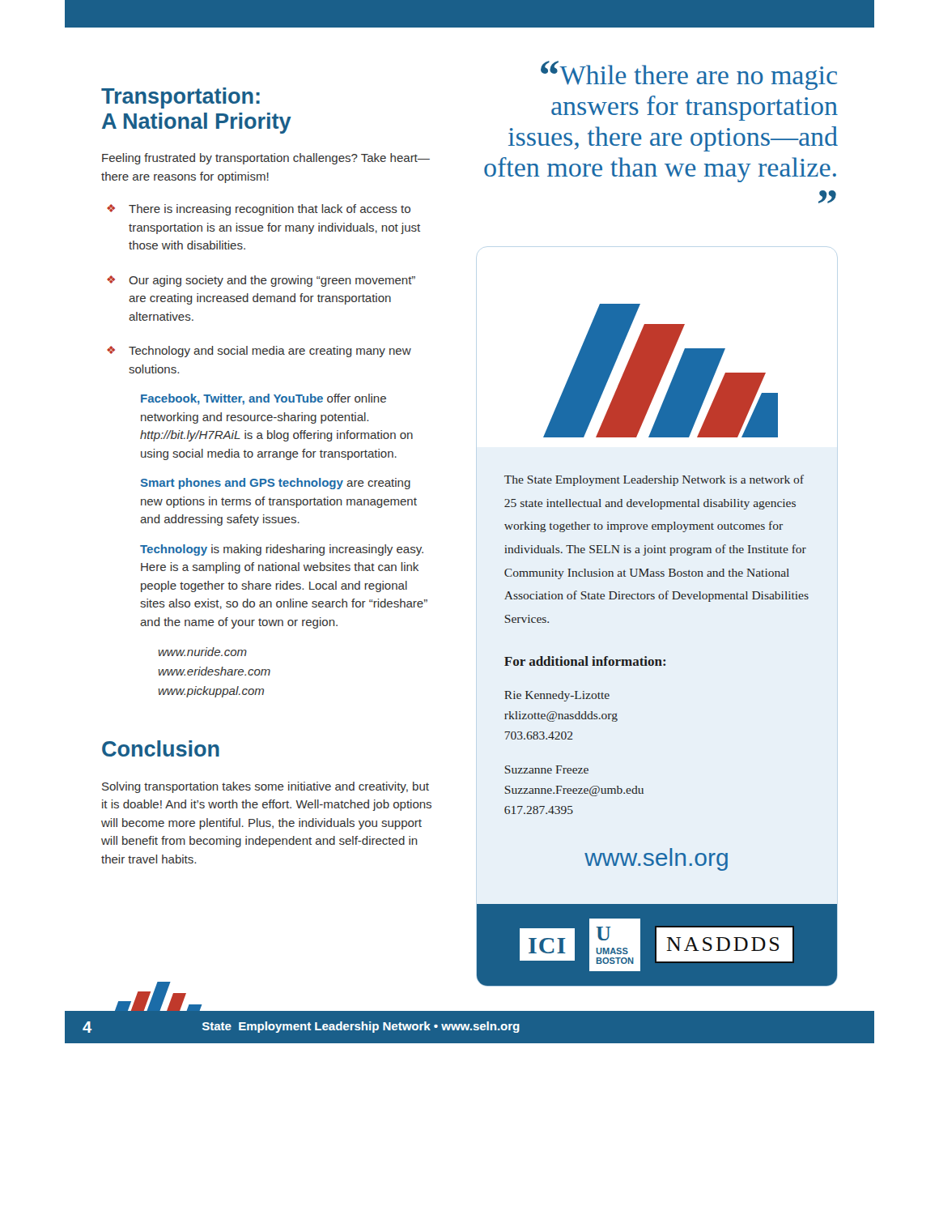Transportation:
A National Priority
Feeling frustrated by transportation challenges? Take heart—there are reasons for optimism!
There is increasing recognition that lack of access to transportation is an issue for many individuals, not just those with disabilities.
Our aging society and the growing “green movement” are creating increased demand for transportation alternatives.
Technology and social media are creating many new solutions.
Facebook, Twitter, and YouTube offer online networking and resource-sharing potential. http://bit.ly/H7RAiL is a blog offering information on using social media to arrange for transportation.
Smart phones and GPS technology are creating new options in terms of transportation management and addressing safety issues.
Technology is making ridesharing increasingly easy. Here is a sampling of national websites that can link people together to share rides. Local and regional sites also exist, so do an online search for “rideshare” and the name of your town or region.
www.nuride.com
www.erideshare.com
www.pickuppal.com
Conclusion
Solving transportation takes some initiative and creativity, but it is doable! And it’s worth the effort. Well-matched job options will become more plentiful. Plus, the individuals you support will benefit from becoming independent and self-directed in their travel habits.
“While there are no magic answers for transportation issues, there are options—and often more than we may realize. ”
The State Employment Leadership Network is a network of 25 state intellectual and developmental disability agencies working together to improve employment outcomes for individuals. The SELN is a joint program of the Institute for Community Inclusion at UMass Boston and the National Association of State Directors of Developmental Disabilities Services.
For additional information:
Rie Kennedy-Lizotte
rklizotte@nasddds.org
703.683.4202
Suzzanne Freeze
Suzzanne.Freeze@umb.edu
617.287.4395
www.seln.org
ICI
UUMASS
BOSTON
NASDDDS
4
State Employment Leadership Network • www.seln.org